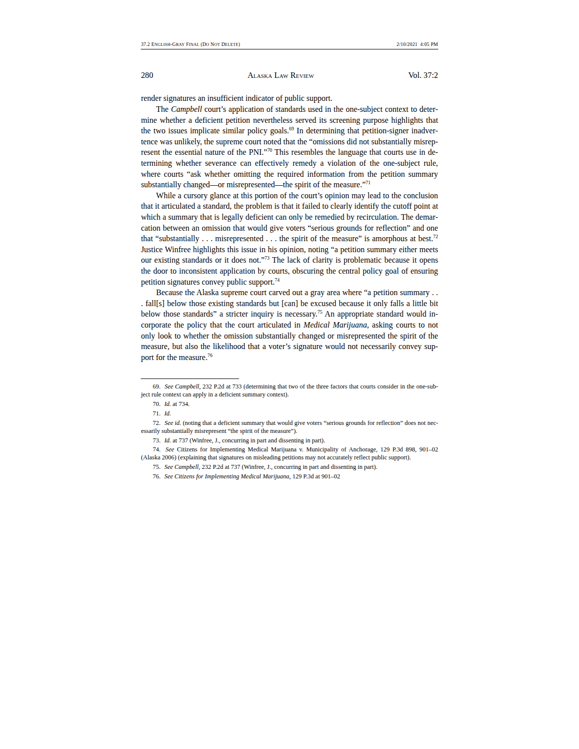37.2 ENGLISH-GRAY FINAL (DO NOT DELETE) 2/10/2021 4:05 PM
280 Alaska Law Review Vol. 37:2
render signatures an insufficient indicator of public support.
The Campbell court’s application of standards used in the one-subject context to determine whether a deficient petition nevertheless served its screening purpose highlights that the two issues implicate similar policy goals.69 In determining that petition-signer inadvertence was unlikely, the supreme court noted that the “omissions did not substantially misrepresent the essential nature of the PNI.”70 This resembles the language that courts use in determining whether severance can effectively remedy a violation of the one-subject rule, where courts “ask whether omitting the required information from the petition summary substantially changed—or misrepresented—the spirit of the measure.”71
While a cursory glance at this portion of the court’s opinion may lead to the conclusion that it articulated a standard, the problem is that it failed to clearly identify the cutoff point at which a summary that is legally deficient can only be remedied by recirculation. The demarcation between an omission that would give voters “serious grounds for reflection” and one that “substantially . . . misrepresented . . . the spirit of the measure” is amorphous at best.72 Justice Winfree highlights this issue in his opinion, noting “a petition summary either meets our existing standards or it does not.”73 The lack of clarity is problematic because it opens the door to inconsistent application by courts, obscuring the central policy goal of ensuring petition signatures convey public support.74
Because the Alaska supreme court carved out a gray area where “a petition summary . . . fall[s] below those existing standards but [can] be excused because it only falls a little bit below those standards” a stricter inquiry is necessary.75 An appropriate standard would incorporate the policy that the court articulated in Medical Marijuana, asking courts to not only look to whether the omission substantially changed or misrepresented the spirit of the measure, but also the likelihood that a voter’s signature would not necessarily convey support for the measure.76
69. See Campbell, 232 P.2d at 733 (determining that two of the three factors that courts consider in the one-subject rule context can apply in a deficient summary context).
70. Id. at 734.
71. Id.
72. See id. (noting that a deficient summary that would give voters “serious grounds for reflection” does not necessarily substantially misrepresent “the spirit of the measure”).
73. Id. at 737 (Winfree, J., concurring in part and dissenting in part).
74. See Citizens for Implementing Medical Marijuana v. Municipality of Anchorage, 129 P.3d 898, 901–02 (Alaska 2006) (explaining that signatures on misleading petitions may not accurately reflect public support).
75. See Campbell, 232 P.2d at 737 (Winfree, J., concurring in part and dissenting in part).
76. See Citizens for Implementing Medical Marijuana, 129 P.3d at 901–02